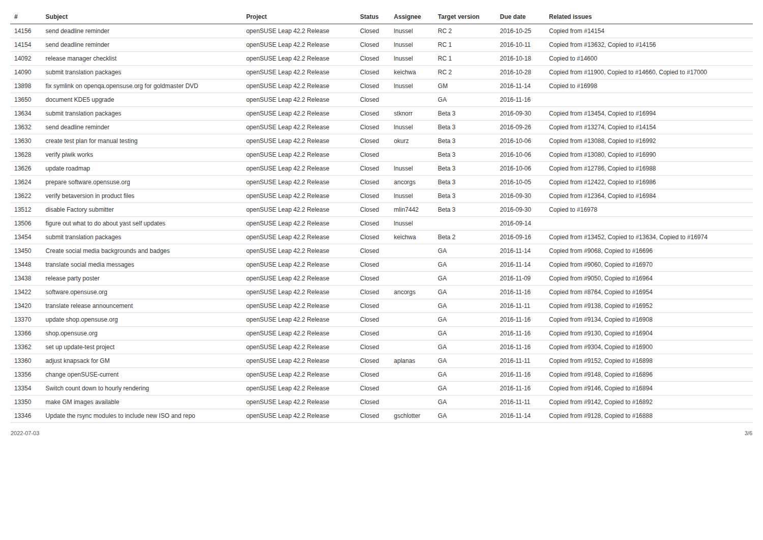| # | Subject | Project | Status | Assignee | Target version | Due date | Related issues |
| --- | --- | --- | --- | --- | --- | --- | --- |
| 14156 | send deadline reminder | openSUSE Leap 42.2 Release | Closed | lnussel | RC 2 | 2016-10-25 | Copied from #14154 |
| 14154 | send deadline reminder | openSUSE Leap 42.2 Release | Closed | lnussel | RC 1 | 2016-10-11 | Copied from #13632, Copied to #14156 |
| 14092 | release manager checklist | openSUSE Leap 42.2 Release | Closed | lnussel | RC 1 | 2016-10-18 | Copied to #14600 |
| 14090 | submit translation packages | openSUSE Leap 42.2 Release | Closed | keichwa | RC 2 | 2016-10-28 | Copied from #11900, Copied to #14660, Copied to #17000 |
| 13898 | fix symlink on openqa.opensuse.org for goldmaster DVD | openSUSE Leap 42.2 Release | Closed | lnussel | GM | 2016-11-14 | Copied to #16998 |
| 13650 | document KDE5 upgrade | openSUSE Leap 42.2 Release | Closed | | GA | 2016-11-16 | |
| 13634 | submit translation packages | openSUSE Leap 42.2 Release | Closed | stknorr | Beta 3 | 2016-09-30 | Copied from #13454, Copied to #16994 |
| 13632 | send deadline reminder | openSUSE Leap 42.2 Release | Closed | lnussel | Beta 3 | 2016-09-26 | Copied from #13274, Copied to #14154 |
| 13630 | create test plan for manual testing | openSUSE Leap 42.2 Release | Closed | okurz | Beta 3 | 2016-10-06 | Copied from #13088, Copied to #16992 |
| 13628 | verify piwik works | openSUSE Leap 42.2 Release | Closed | | Beta 3 | 2016-10-06 | Copied from #13080, Copied to #16990 |
| 13626 | update roadmap | openSUSE Leap 42.2 Release | Closed | lnussel | Beta 3 | 2016-10-06 | Copied from #12786, Copied to #16988 |
| 13624 | prepare software.opensuse.org | openSUSE Leap 42.2 Release | Closed | ancorgs | Beta 3 | 2016-10-05 | Copied from #12422, Copied to #16986 |
| 13622 | verify betaversion in product files | openSUSE Leap 42.2 Release | Closed | lnussel | Beta 3 | 2016-09-30 | Copied from #12364, Copied to #16984 |
| 13512 | disable Factory submitter | openSUSE Leap 42.2 Release | Closed | mlin7442 | Beta 3 | 2016-09-30 | Copied to #16978 |
| 13506 | figure out what to do about yast self updates | openSUSE Leap 42.2 Release | Closed | lnussel | | 2016-09-14 | |
| 13454 | submit translation packages | openSUSE Leap 42.2 Release | Closed | keichwa | Beta 2 | 2016-09-16 | Copied from #13452, Copied to #13634, Copied to #16974 |
| 13450 | Create social media backgrounds and badges | openSUSE Leap 42.2 Release | Closed | | GA | 2016-11-14 | Copied from #9068, Copied to #16696 |
| 13448 | translate social media messages | openSUSE Leap 42.2 Release | Closed | | GA | 2016-11-14 | Copied from #9060, Copied to #16970 |
| 13438 | release party poster | openSUSE Leap 42.2 Release | Closed | | GA | 2016-11-09 | Copied from #9050, Copied to #16964 |
| 13422 | software.opensuse.org | openSUSE Leap 42.2 Release | Closed | ancorgs | GA | 2016-11-16 | Copied from #8764, Copied to #16954 |
| 13420 | translate release announcement | openSUSE Leap 42.2 Release | Closed | | GA | 2016-11-11 | Copied from #9138, Copied to #16952 |
| 13370 | update shop.opensuse.org | openSUSE Leap 42.2 Release | Closed | | GA | 2016-11-16 | Copied from #9134, Copied to #16908 |
| 13366 | shop.opensuse.org | openSUSE Leap 42.2 Release | Closed | | GA | 2016-11-16 | Copied from #9130, Copied to #16904 |
| 13362 | set up update-test project | openSUSE Leap 42.2 Release | Closed | | GA | 2016-11-16 | Copied from #9304, Copied to #16900 |
| 13360 | adjust knapsack for GM | openSUSE Leap 42.2 Release | Closed | aplanas | GA | 2016-11-11 | Copied from #9152, Copied to #16898 |
| 13356 | change openSUSE-current | openSUSE Leap 42.2 Release | Closed | | GA | 2016-11-16 | Copied from #9148, Copied to #16896 |
| 13354 | Switch count down to hourly rendering | openSUSE Leap 42.2 Release | Closed | | GA | 2016-11-16 | Copied from #9146, Copied to #16894 |
| 13350 | make GM images available | openSUSE Leap 42.2 Release | Closed | | GA | 2016-11-11 | Copied from #9142, Copied to #16892 |
| 13346 | Update the rsync modules to include new ISO and repo | openSUSE Leap 42.2 Release | Closed | gschlotter | GA | 2016-11-14 | Copied from #9128, Copied to #16888 |
| 2022-07-03 | 3/6 |